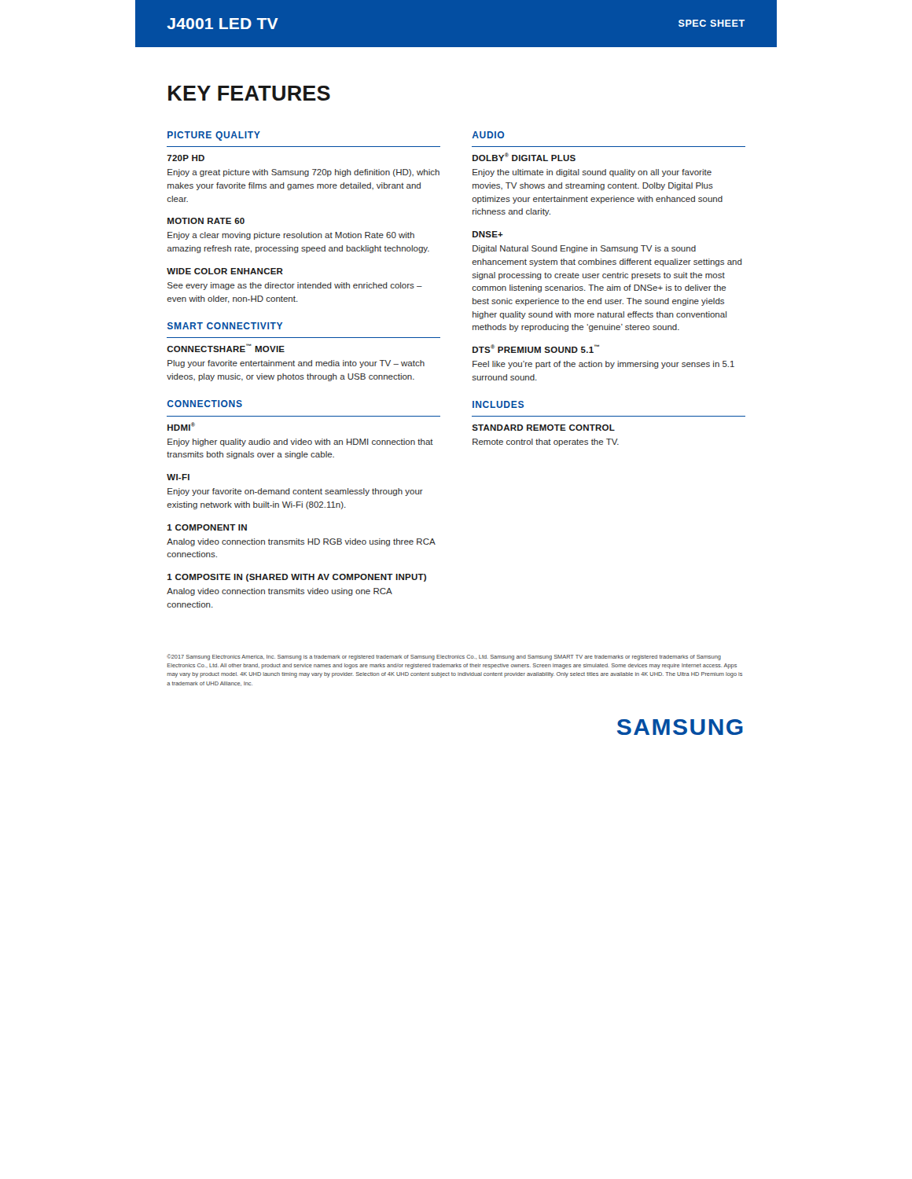J4001 LED TV
SPEC SHEET
KEY FEATURES
Picture Quality
720p HD
Enjoy a great picture with Samsung 720p high definition (HD), which makes your favorite films and games more detailed, vibrant and clear.
Motion Rate 60
Enjoy a clear moving picture resolution at Motion Rate 60 with amazing refresh rate, processing speed and backlight technology.
Wide Color Enhancer
See every image as the director intended with enriched colors – even with older, non-HD content.
Smart Connectivity
ConnectShare™ Movie
Plug your favorite entertainment and media into your TV – watch videos, play music, or view photos through a USB connection.
Connections
HDMI®
Enjoy higher quality audio and video with an HDMI connection that transmits both signals over a single cable.
Wi-Fi
Enjoy your favorite on-demand content seamlessly through your existing network with built-in Wi-Fi (802.11n).
1 Component In
Analog video connection transmits HD RGB video using three RCA connections.
1 Composite In (Shared with AV Component Input)
Analog video connection transmits video using one RCA connection.
Audio
Dolby® Digital Plus
Enjoy the ultimate in digital sound quality on all your favorite movies, TV shows and streaming content. Dolby Digital Plus optimizes your entertainment experience with enhanced sound richness and clarity.
DNSe+
Digital Natural Sound Engine in Samsung TV is a sound enhancement system that combines different equalizer settings and signal processing to create user centric presets to suit the most common listening scenarios. The aim of DNSe+ is to deliver the best sonic experience to the end user. The sound engine yields higher quality sound with more natural effects than conventional methods by reproducing the ‘genuine’ stereo sound.
DTS® Premium Sound 5.1™
Feel like you’re part of the action by immersing your senses in 5.1 surround sound.
Includes
Standard Remote Control
Remote control that operates the TV.
©2017 Samsung Electronics America, Inc. Samsung is a trademark or registered trademark of Samsung Electronics Co., Ltd. Samsung and Samsung SMART TV are trademarks or registered trademarks of Samsung Electronics Co., Ltd. All other brand, product and service names and logos are marks and/or registered trademarks of their respective owners. Screen images are simulated. Some devices may require Internet access. Apps may vary by product model. 4K UHD launch timing may vary by provider. Selection of 4K UHD content subject to individual content provider availability. Only select titles are available in 4K UHD. The Ultra HD Premium logo is a trademark of UHD Alliance, Inc.
SAMSUNG